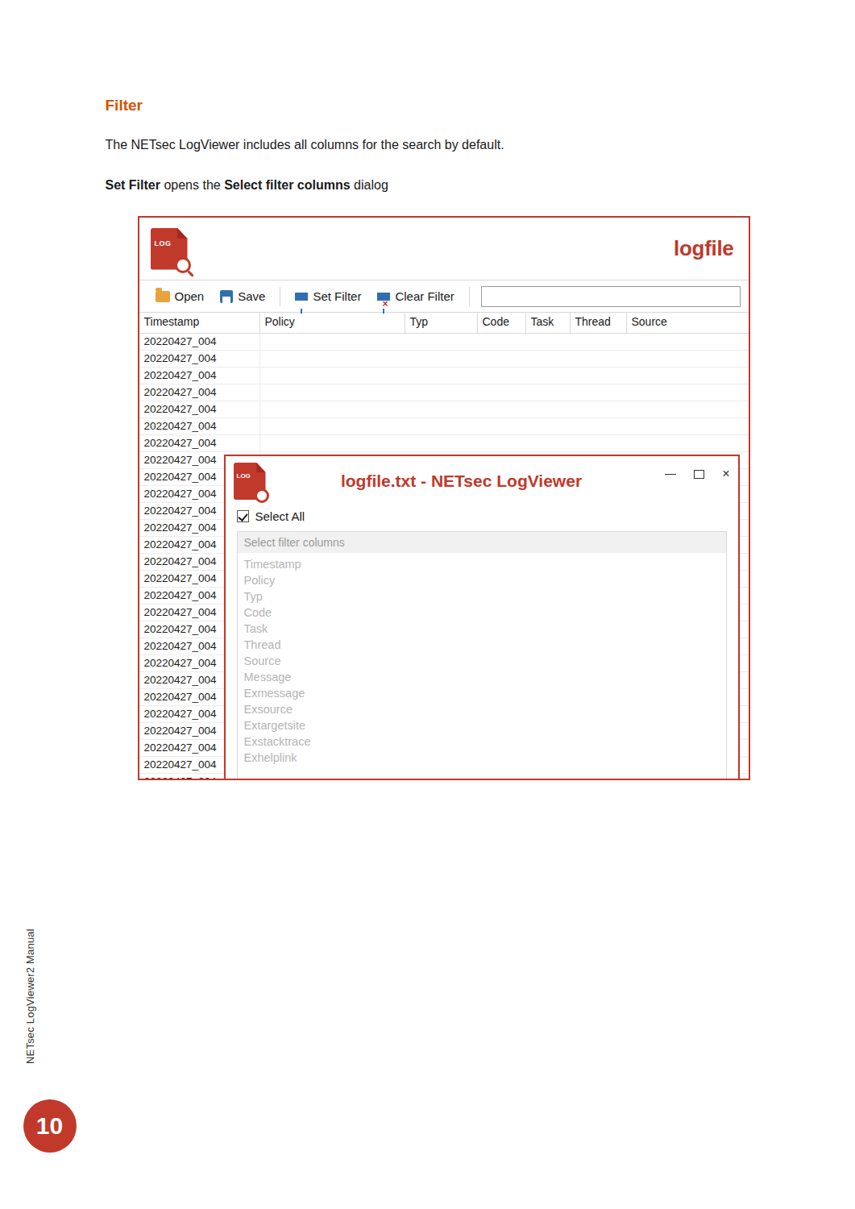NETsec LogViewer2 Manual
10
Filter
The NETsec LogViewer includes all columns for the search by default.
Set Filter opens the Select filter columns dialog
LOG
logfile
Open
Save
Set Filter
Clear Filter
Timestamp
Policy
Typ
Code
Task
Thread
Source
20220427_004
20220427_004
20220427_004
20220427_004
20220427_004
20220427_004
20220427_004
20220427_004
20220427_004
20220427_004
20220427_004
20220427_004
20220427_004
20220427_004
20220427_004
20220427_004
20220427_004
20220427_004
20220427_004
20220427_004
20220427_004
20220427_004
20220427_004
20220427_004
20220427_004
20220427_004
20220427_004
20220427_004
20220427_004
20220427_004
LOG
logfile.txt - NETsec LogViewer
×
Select All
Select filter columns
Timestamp
Policy
Typ
Code
Task
Thread
Source
Message
Exmessage
Exsource
Extargetsite
Exstacktrace
Exhelplink
Apply filter